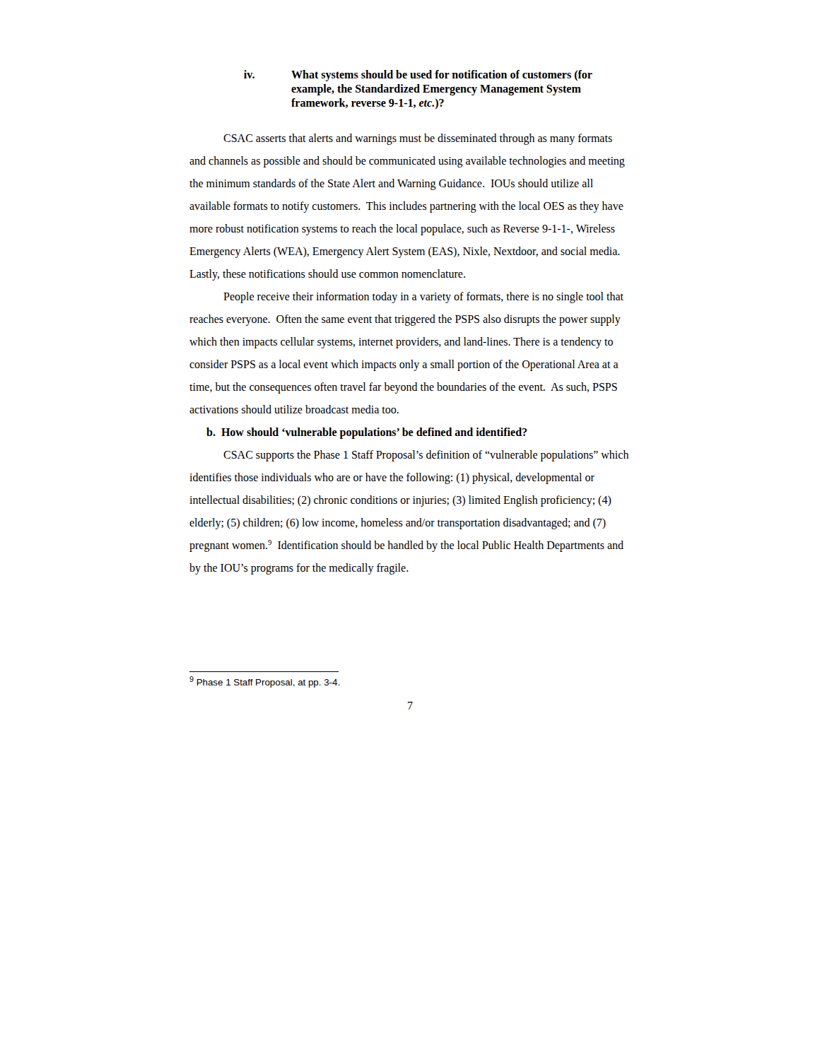iv. What systems should be used for notification of customers (for example, the Standardized Emergency Management System framework, reverse 9-1-1, etc.)?
CSAC asserts that alerts and warnings must be disseminated through as many formats and channels as possible and should be communicated using available technologies and meeting the minimum standards of the State Alert and Warning Guidance. IOUs should utilize all available formats to notify customers. This includes partnering with the local OES as they have more robust notification systems to reach the local populace, such as Reverse 9-1-1-, Wireless Emergency Alerts (WEA), Emergency Alert System (EAS), Nixle, Nextdoor, and social media. Lastly, these notifications should use common nomenclature.
People receive their information today in a variety of formats, there is no single tool that reaches everyone. Often the same event that triggered the PSPS also disrupts the power supply which then impacts cellular systems, internet providers, and land-lines. There is a tendency to consider PSPS as a local event which impacts only a small portion of the Operational Area at a time, but the consequences often travel far beyond the boundaries of the event. As such, PSPS activations should utilize broadcast media too.
b. How should ‘vulnerable populations’ be defined and identified?
CSAC supports the Phase 1 Staff Proposal’s definition of “vulnerable populations” which identifies those individuals who are or have the following: (1) physical, developmental or intellectual disabilities; (2) chronic conditions or injuries; (3) limited English proficiency; (4) elderly; (5) children; (6) low income, homeless and/or transportation disadvantaged; and (7) pregnant women.9 Identification should be handled by the local Public Health Departments and by the IOU’s programs for the medically fragile.
9 Phase 1 Staff Proposal, at pp. 3-4.
7